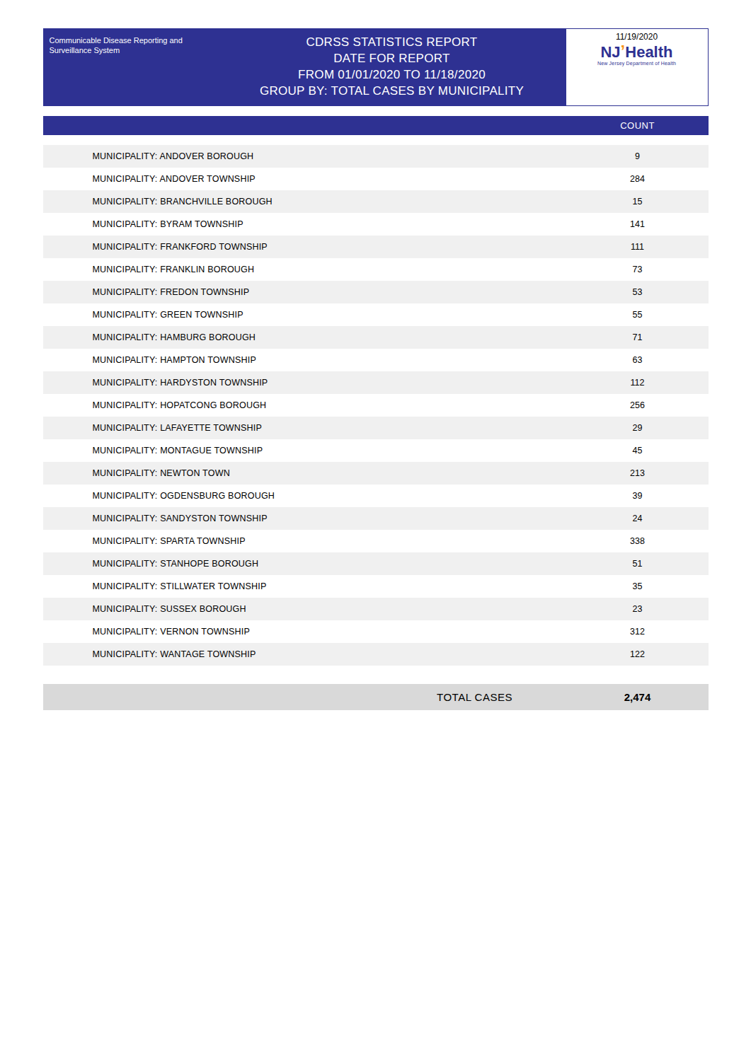Communicable Disease Reporting and
Surveillance System
CDRSS STATISTICS REPORT
DATE FOR REPORT
FROM 01/01/2020 TO 11/18/2020
GROUP BY: TOTAL CASES BY MUNICIPALITY
11/19/2020
NJ’Health
New Jersey Department of Health
COUNT
| MUNICIPALITY: ANDOVER BOROUGH | 9 |
| MUNICIPALITY: ANDOVER TOWNSHIP | 284 |
| MUNICIPALITY: BRANCHVILLE BOROUGH | 15 |
| MUNICIPALITY: BYRAM TOWNSHIP | 141 |
| MUNICIPALITY: FRANKFORD TOWNSHIP | 111 |
| MUNICIPALITY: FRANKLIN BOROUGH | 73 |
| MUNICIPALITY: FREDON TOWNSHIP | 53 |
| MUNICIPALITY: GREEN TOWNSHIP | 55 |
| MUNICIPALITY: HAMBURG BOROUGH | 71 |
| MUNICIPALITY: HAMPTON TOWNSHIP | 63 |
| MUNICIPALITY: HARDYSTON TOWNSHIP | 112 |
| MUNICIPALITY: HOPATCONG BOROUGH | 256 |
| MUNICIPALITY: LAFAYETTE TOWNSHIP | 29 |
| MUNICIPALITY: MONTAGUE TOWNSHIP | 45 |
| MUNICIPALITY: NEWTON TOWN | 213 |
| MUNICIPALITY: OGDENSBURG BOROUGH | 39 |
| MUNICIPALITY: SANDYSTON TOWNSHIP | 24 |
| MUNICIPALITY: SPARTA TOWNSHIP | 338 |
| MUNICIPALITY: STANHOPE BOROUGH | 51 |
| MUNICIPALITY: STILLWATER TOWNSHIP | 35 |
| MUNICIPALITY: SUSSEX BOROUGH | 23 |
| MUNICIPALITY: VERNON TOWNSHIP | 312 |
| MUNICIPALITY: WANTAGE TOWNSHIP | 122 |
TOTAL CASES
2,474